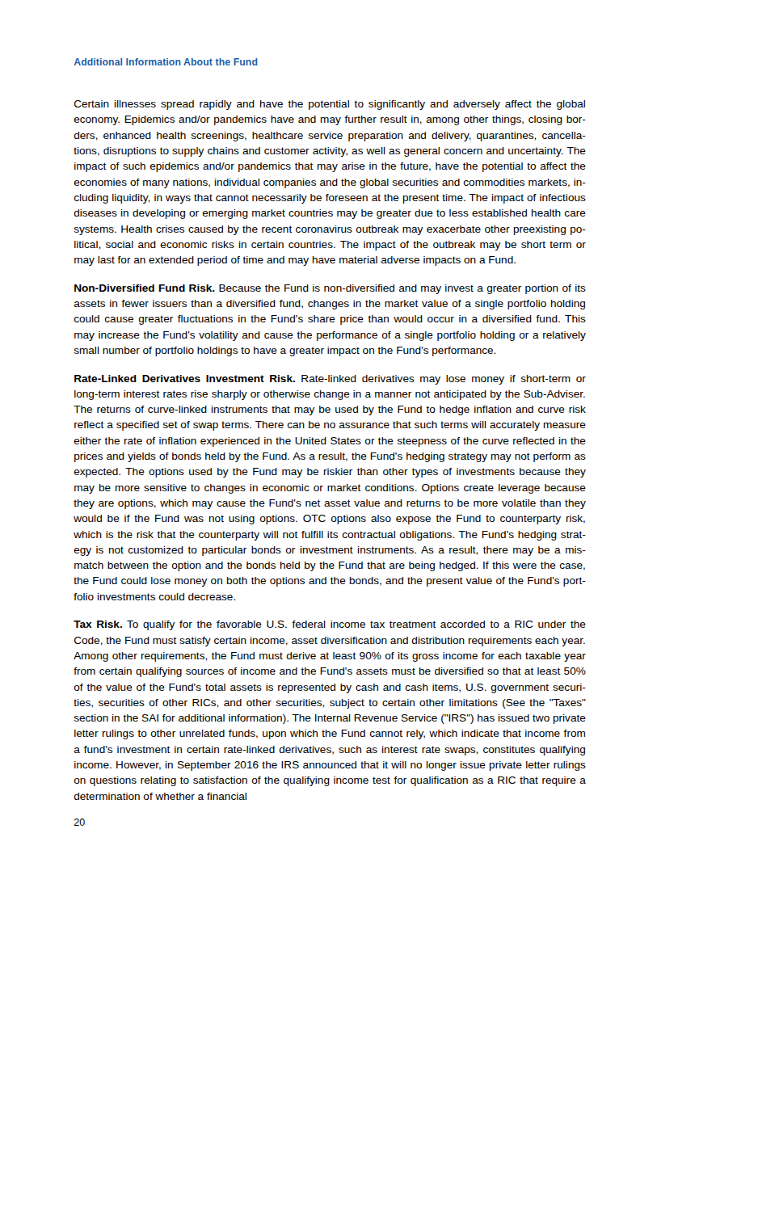Additional Information About the Fund
Certain illnesses spread rapidly and have the potential to significantly and adversely affect the global economy. Epidemics and/or pandemics have and may further result in, among other things, closing borders, enhanced health screenings, healthcare service preparation and delivery, quarantines, cancellations, disruptions to supply chains and customer activity, as well as general concern and uncertainty. The impact of such epidemics and/or pandemics that may arise in the future, have the potential to affect the economies of many nations, individual companies and the global securities and commodities markets, including liquidity, in ways that cannot necessarily be foreseen at the present time. The impact of infectious diseases in developing or emerging market countries may be greater due to less established health care systems. Health crises caused by the recent coronavirus outbreak may exacerbate other preexisting political, social and economic risks in certain countries. The impact of the outbreak may be short term or may last for an extended period of time and may have material adverse impacts on a Fund.
Non-Diversified Fund Risk. Because the Fund is non-diversified and may invest a greater portion of its assets in fewer issuers than a diversified fund, changes in the market value of a single portfolio holding could cause greater fluctuations in the Fund's share price than would occur in a diversified fund. This may increase the Fund's volatility and cause the performance of a single portfolio holding or a relatively small number of portfolio holdings to have a greater impact on the Fund's performance.
Rate-Linked Derivatives Investment Risk. Rate-linked derivatives may lose money if short-term or long-term interest rates rise sharply or otherwise change in a manner not anticipated by the Sub-Adviser. The returns of curve-linked instruments that may be used by the Fund to hedge inflation and curve risk reflect a specified set of swap terms. There can be no assurance that such terms will accurately measure either the rate of inflation experienced in the United States or the steepness of the curve reflected in the prices and yields of bonds held by the Fund. As a result, the Fund's hedging strategy may not perform as expected. The options used by the Fund may be riskier than other types of investments because they may be more sensitive to changes in economic or market conditions. Options create leverage because they are options, which may cause the Fund's net asset value and returns to be more volatile than they would be if the Fund was not using options. OTC options also expose the Fund to counterparty risk, which is the risk that the counterparty will not fulfill its contractual obligations. The Fund's hedging strategy is not customized to particular bonds or investment instruments. As a result, there may be a mismatch between the option and the bonds held by the Fund that are being hedged. If this were the case, the Fund could lose money on both the options and the bonds, and the present value of the Fund's portfolio investments could decrease.
Tax Risk. To qualify for the favorable U.S. federal income tax treatment accorded to a RIC under the Code, the Fund must satisfy certain income, asset diversification and distribution requirements each year. Among other requirements, the Fund must derive at least 90% of its gross income for each taxable year from certain qualifying sources of income and the Fund's assets must be diversified so that at least 50% of the value of the Fund's total assets is represented by cash and cash items, U.S. government securities, securities of other RICs, and other securities, subject to certain other limitations (See the "Taxes" section in the SAI for additional information). The Internal Revenue Service ("IRS") has issued two private letter rulings to other unrelated funds, upon which the Fund cannot rely, which indicate that income from a fund's investment in certain rate-linked derivatives, such as interest rate swaps, constitutes qualifying income. However, in September 2016 the IRS announced that it will no longer issue private letter rulings on questions relating to satisfaction of the qualifying income test for qualification as a RIC that require a determination of whether a financial
20